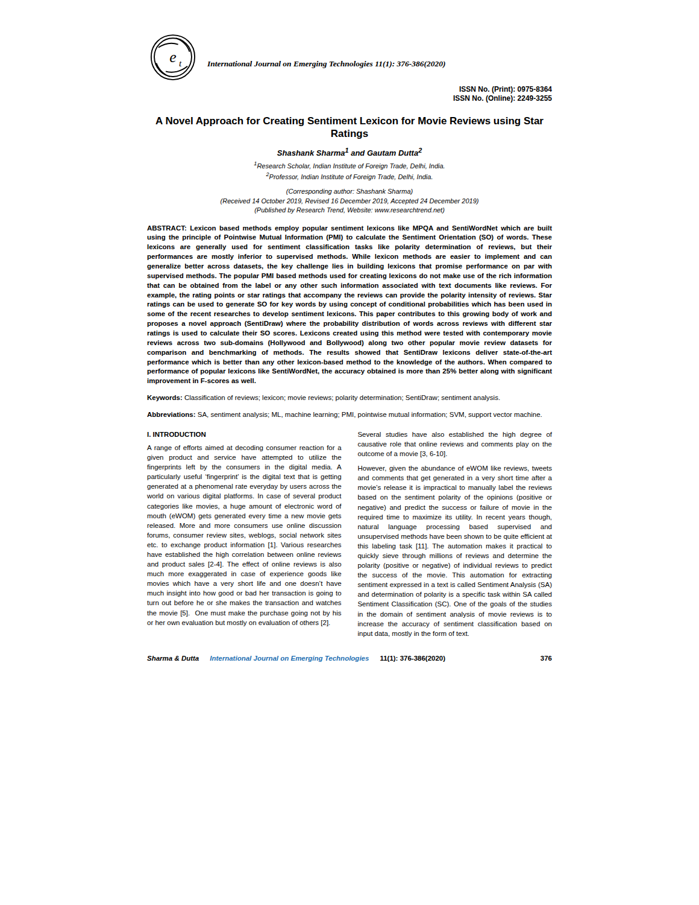e t
International Journal on Emerging Technologies 11(1): 376-386(2020)
ISSN No. (Print): 0975-8364
ISSN No. (Online): 2249-3255
A Novel Approach for Creating Sentiment Lexicon for Movie Reviews using Star Ratings
Shashank Sharma1 and Gautam Dutta2
1Research Scholar, Indian Institute of Foreign Trade, Delhi, India.
2Professor, Indian Institute of Foreign Trade, Delhi, India.
(Corresponding author: Shashank Sharma)
(Received 14 October 2019, Revised 16 December 2019, Accepted 24 December 2019)
(Published by Research Trend, Website: www.researchtrend.net)
ABSTRACT: Lexicon based methods employ popular sentiment lexicons like MPQA and SentiWordNet which are built using the principle of Pointwise Mutual Information (PMI) to calculate the Sentiment Orientation (SO) of words. These lexicons are generally used for sentiment classification tasks like polarity determination of reviews, but their performances are mostly inferior to supervised methods. While lexicon methods are easier to implement and can generalize better across datasets, the key challenge lies in building lexicons that promise performance on par with supervised methods. The popular PMI based methods used for creating lexicons do not make use of the rich information that can be obtained from the label or any other such information associated with text documents like reviews. For example, the rating points or star ratings that accompany the reviews can provide the polarity intensity of reviews. Star ratings can be used to generate SO for key words by using concept of conditional probabilities which has been used in some of the recent researches to develop sentiment lexicons. This paper contributes to this growing body of work and proposes a novel approach (SentiDraw) where the probability distribution of words across reviews with different star ratings is used to calculate their SO scores. Lexicons created using this method were tested with contemporary movie reviews across two sub-domains (Hollywood and Bollywood) along two other popular movie review datasets for comparison and benchmarking of methods. The results showed that SentiDraw lexicons deliver state-of-the-art performance which is better than any other lexicon-based method to the knowledge of the authors. When compared to performance of popular lexicons like SentiWordNet, the accuracy obtained is more than 25% better along with significant improvement in F-scores as well.
Keywords: Classification of reviews; lexicon; movie reviews; polarity determination; SentiDraw; sentiment analysis.
Abbreviations: SA, sentiment analysis; ML, machine learning; PMI, pointwise mutual information; SVM, support vector machine.
I. INTRODUCTION
A range of efforts aimed at decoding consumer reaction for a given product and service have attempted to utilize the fingerprints left by the consumers in the digital media. A particularly useful ‘fingerprint’ is the digital text that is getting generated at a phenomenal rate everyday by users across the world on various digital platforms. In case of several product categories like movies, a huge amount of electronic word of mouth (eWOM) gets generated every time a new movie gets released. More and more consumers use online discussion forums, consumer review sites, weblogs, social network sites etc. to exchange product information [1]. Various researches have established the high correlation between online reviews and product sales [2-4]. The effect of online reviews is also much more exaggerated in case of experience goods like movies which have a very short life and one doesn’t have much insight into how good or bad her transaction is going to turn out before he or she makes the transaction and watches the movie [5]. One must make the purchase going not by his or her own evaluation but mostly on evaluation of others [2].
Several studies have also established the high degree of causative role that online reviews and comments play on the outcome of a movie [3, 6-10].
However, given the abundance of eWOM like reviews, tweets and comments that get generated in a very short time after a movie’s release it is impractical to manually label the reviews based on the sentiment polarity of the opinions (positive or negative) and predict the success or failure of movie in the required time to maximize its utility. In recent years though, natural language processing based supervised and unsupervised methods have been shown to be quite efficient at this labeling task [11]. The automation makes it practical to quickly sieve through millions of reviews and determine the polarity (positive or negative) of individual reviews to predict the success of the movie. This automation for extracting sentiment expressed in a text is called Sentiment Analysis (SA) and determination of polarity is a specific task within SA called Sentiment Classification (SC). One of the goals of the studies in the domain of sentiment analysis of movie reviews is to increase the accuracy of sentiment classification based on input data, mostly in the form of text.
Sharma & Dutta International Journal on Emerging Technologies 11(1): 376-386(2020) 376